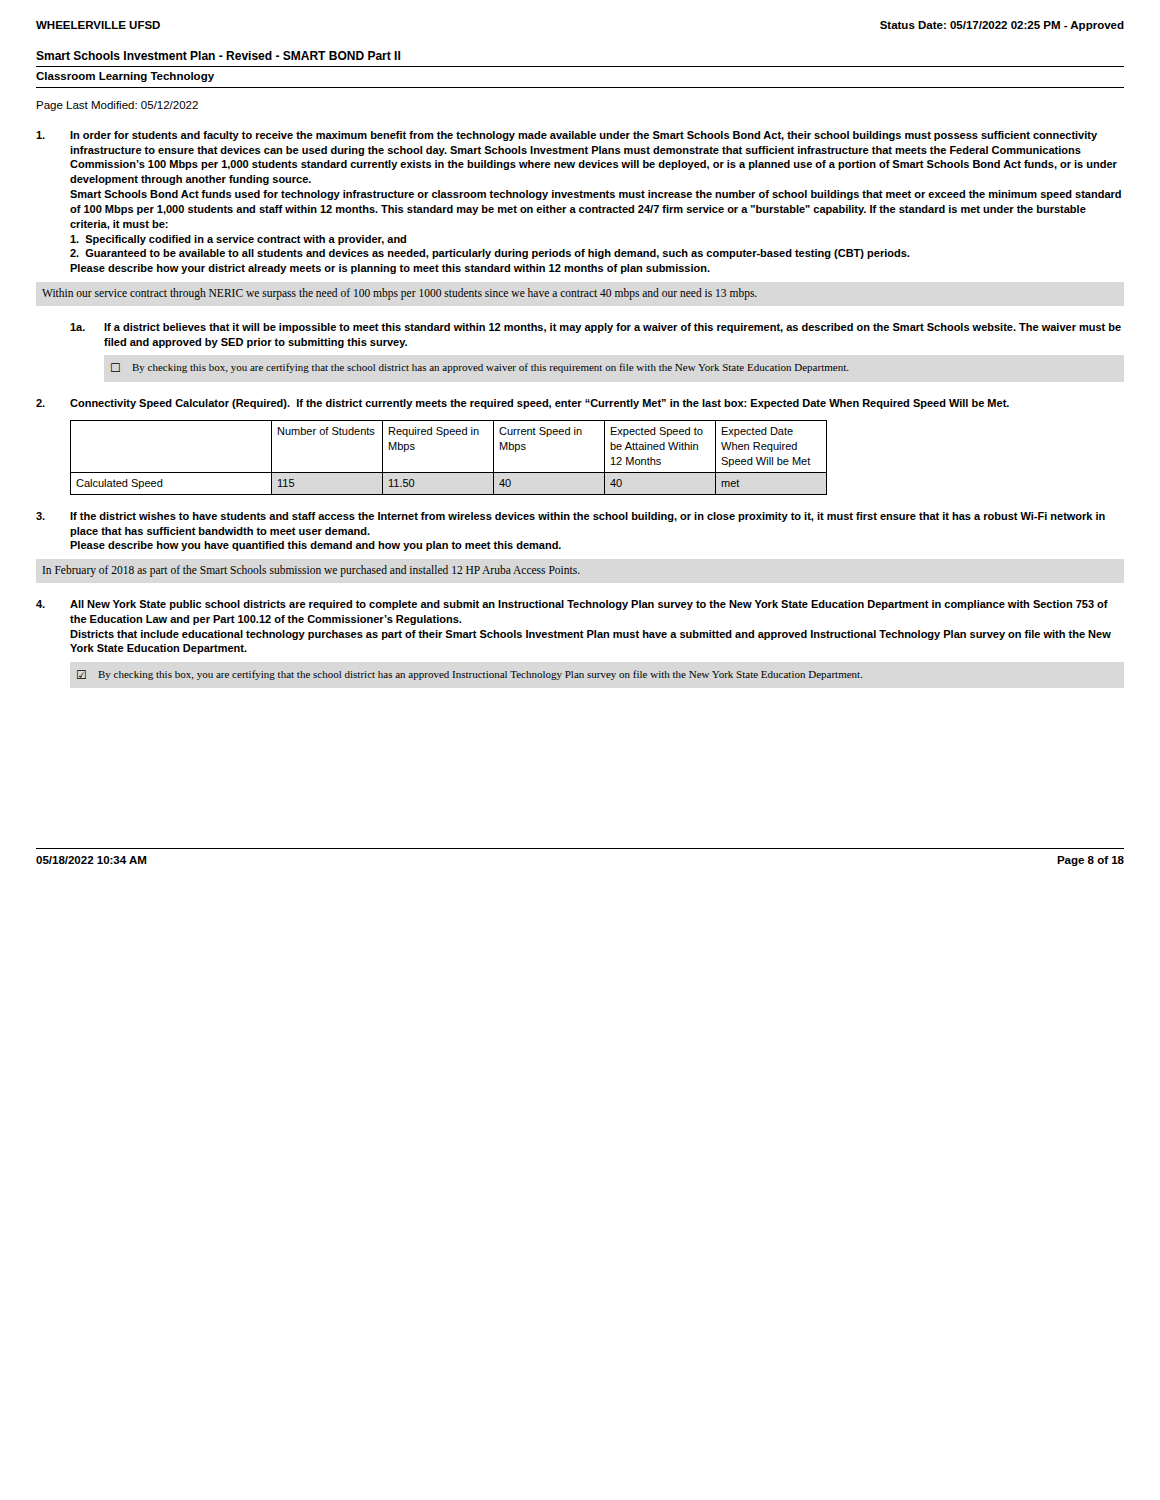WHEELERVILLE UFSD Status Date: 05/17/2022 02:25 PM - Approved
Smart Schools Investment Plan - Revised - SMART BOND Part II
Classroom Learning Technology
Page Last Modified: 05/12/2022
1.
In order for students and faculty to receive the maximum benefit from the technology made available under the Smart Schools Bond Act, their school buildings must possess sufficient connectivity infrastructure to ensure that devices can be used during the school day. Smart Schools Investment Plans must demonstrate that sufficient infrastructure that meets the Federal Communications Commission’s 100 Mbps per 1,000 students standard currently exists in the buildings where new devices will be deployed, or is a planned use of a portion of Smart Schools Bond Act funds, or is under development through another funding source.
Smart Schools Bond Act funds used for technology infrastructure or classroom technology investments must increase the number of school buildings that meet or exceed the minimum speed standard of 100 Mbps per 1,000 students and staff within 12 months. This standard may be met on either a contracted 24/7 firm service or a "burstable" capability. If the standard is met under the burstable criteria, it must be:
1. Specifically codified in a service contract with a provider, and
2. Guaranteed to be available to all students and devices as needed, particularly during periods of high demand, such as computer-based testing (CBT) periods.
Please describe how your district already meets or is planning to meet this standard within 12 months of plan submission.
Within our service contract through NERIC we surpass the need of 100 mbps per 1000 students since we have a contract 40 mbps and our need is 13 mbps.
1a.
If a district believes that it will be impossible to meet this standard within 12 months, it may apply for a waiver of this requirement, as described on the Smart Schools website. The waiver must be filed and approved by SED prior to submitting this survey.
☐
By checking this box, you are certifying that the school district has an approved waiver of this requirement on file with the New York State Education Department.
2.
Connectivity Speed Calculator (Required). If the district currently meets the required speed, enter “Currently Met” in the last box: Expected Date When Required Speed Will be Met.
| | Number of Students | Required Speed in Mbps | Current Speed in Mbps | Expected Speed to be Attained Within 12 Months | Expected Date When Required Speed Will be Met |
| Calculated Speed | 115 | 11.50 | 40 | 40 | met |
3.
If the district wishes to have students and staff access the Internet from wireless devices within the school building, or in close proximity to it, it must first ensure that it has a robust Wi-Fi network in place that has sufficient bandwidth to meet user demand.
Please describe how you have quantified this demand and how you plan to meet this demand.
In February of 2018 as part of the Smart Schools submission we purchased and installed 12 HP Aruba Access Points.
4.
All New York State public school districts are required to complete and submit an Instructional Technology Plan survey to the New York State Education Department in compliance with Section 753 of the Education Law and per Part 100.12 of the Commissioner’s Regulations.
Districts that include educational technology purchases as part of their Smart Schools Investment Plan must have a submitted and approved Instructional Technology Plan survey on file with the New York State Education Department.
☑
By checking this box, you are certifying that the school district has an approved Instructional Technology Plan survey on file with the New York State Education Department.
05/18/2022 10:34 AM Page 8 of 18